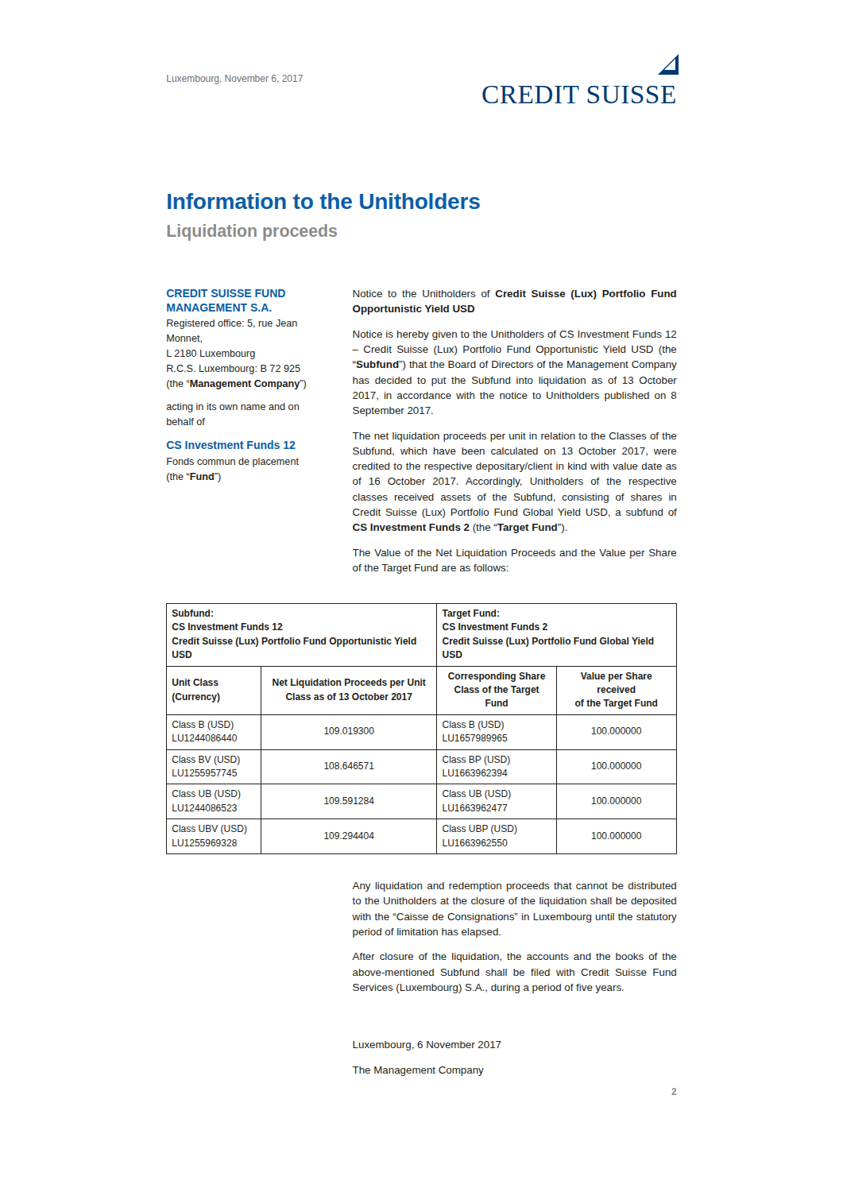Luxembourg, November 6, 2017
CREDIT SUISSE
Information to the Unitholders
Liquidation proceeds
CREDIT SUISSE FUND
MANAGEMENT S.A.
Registered office: 5, rue Jean Monnet,
L 2180 Luxembourg
R.C.S. Luxembourg: B 72 925
(the “Management Company”)
acting in its own name and on behalf of
CS Investment Funds 12
Fonds commun de placement
(the “Fund”)
Notice to the Unitholders of Credit Suisse (Lux) Portfolio Fund Opportunistic Yield USD
Notice is hereby given to the Unitholders of CS Investment Funds 12 – Credit Suisse (Lux) Portfolio Fund Opportunistic Yield USD (the “Subfund”) that the Board of Directors of the Management Company has decided to put the Subfund into liquidation as of 13 October 2017, in accordance with the notice to Unitholders published on 8 September 2017.
The net liquidation proceeds per unit in relation to the Classes of the Subfund, which have been calculated on 13 October 2017, were credited to the respective depositary/client in kind with value date as of 16 October 2017. Accordingly, Unitholders of the respective classes received assets of the Subfund, consisting of shares in Credit Suisse (Lux) Portfolio Fund Global Yield USD, a subfund of CS Investment Funds 2 (the “Target Fund”).
The Value of the Net Liquidation Proceeds and the Value per Share of the Target Fund are as follows:
| Subfund: CS Investment Funds 12 Credit Suisse (Lux) Portfolio Fund Opportunistic Yield USD | Target Fund: CS Investment Funds 2 Credit Suisse (Lux) Portfolio Fund Global Yield USD |
| --- | --- |
| Unit Class (Currency) | Net Liquidation Proceeds per Unit Class as of 13 October 2017 | Corresponding Share Class of the Target Fund | Value per Share received of the Target Fund |
| Class B (USD) LU1244086440 | 109.019300 | Class B (USD) LU1657989965 | 100.000000 |
| Class BV (USD) LU1255957745 | 108.646571 | Class BP (USD) LU1663962394 | 100.000000 |
| Class UB (USD) LU1244086523 | 109.591284 | Class UB (USD) LU1663962477 | 100.000000 |
| Class UBV (USD) LU1255969328 | 109.294404 | Class UBP (USD) LU1663962550 | 100.000000 |
Any liquidation and redemption proceeds that cannot be distributed to the Unitholders at the closure of the liquidation shall be deposited with the “Caisse de Consignations” in Luxembourg until the statutory period of limitation has elapsed.
After closure of the liquidation, the accounts and the books of the above-mentioned Subfund shall be filed with Credit Suisse Fund Services (Luxembourg) S.A., during a period of five years.
Luxembourg, 6 November 2017
The Management Company
2